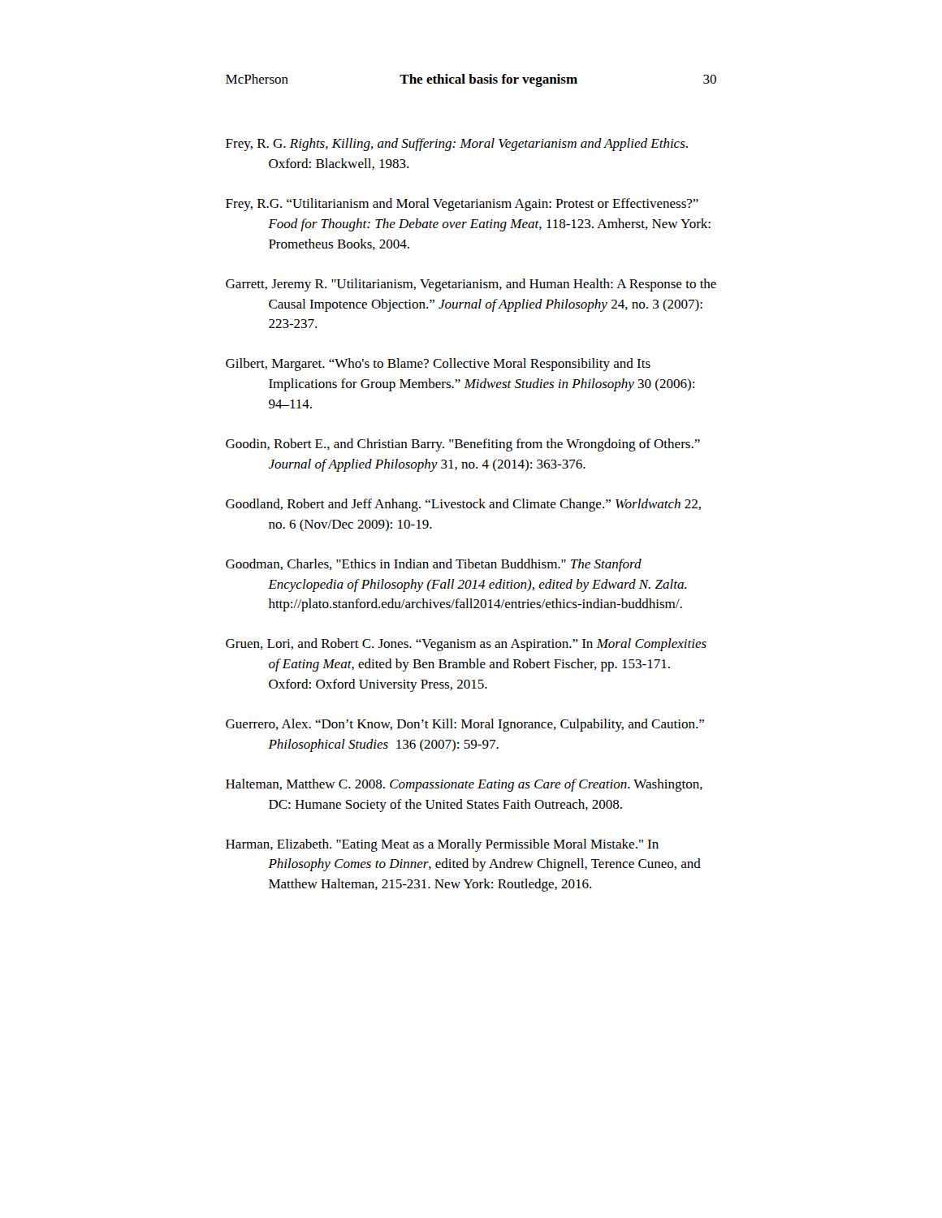McPherson The ethical basis for veganism 30
Frey, R. G. Rights, Killing, and Suffering: Moral Vegetarianism and Applied Ethics. Oxford: Blackwell, 1983.
Frey, R.G. “Utilitarianism and Moral Vegetarianism Again: Protest or Effectiveness?” Food for Thought: The Debate over Eating Meat, 118-123. Amherst, New York: Prometheus Books, 2004.
Garrett, Jeremy R. "Utilitarianism, Vegetarianism, and Human Health: A Response to the Causal Impotence Objection.” Journal of Applied Philosophy 24, no. 3 (2007): 223-237.
Gilbert, Margaret. “Who's to Blame? Collective Moral Responsibility and Its Implications for Group Members.” Midwest Studies in Philosophy 30 (2006): 94–114.
Goodin, Robert E., and Christian Barry. "Benefiting from the Wrongdoing of Others.” Journal of Applied Philosophy 31, no. 4 (2014): 363-376.
Goodland, Robert and Jeff Anhang. “Livestock and Climate Change.” Worldwatch 22, no. 6 (Nov/Dec 2009): 10-19.
Goodman, Charles, "Ethics in Indian and Tibetan Buddhism." The Stanford Encyclopedia of Philosophy (Fall 2014 edition), edited by Edward N. Zalta. http://plato.stanford.edu/archives/fall2014/entries/ethics-indian-buddhism/.
Gruen, Lori, and Robert C. Jones. “Veganism as an Aspiration.” In Moral Complexities of Eating Meat, edited by Ben Bramble and Robert Fischer, pp. 153-171. Oxford: Oxford University Press, 2015.
Guerrero, Alex. “Don’t Know, Don’t Kill: Moral Ignorance, Culpability, and Caution.” Philosophical Studies 136 (2007): 59-97.
Halteman, Matthew C. 2008. Compassionate Eating as Care of Creation. Washington, DC: Humane Society of the United States Faith Outreach, 2008.
Harman, Elizabeth. "Eating Meat as a Morally Permissible Moral Mistake." In Philosophy Comes to Dinner, edited by Andrew Chignell, Terence Cuneo, and Matthew Halteman, 215-231. New York: Routledge, 2016.